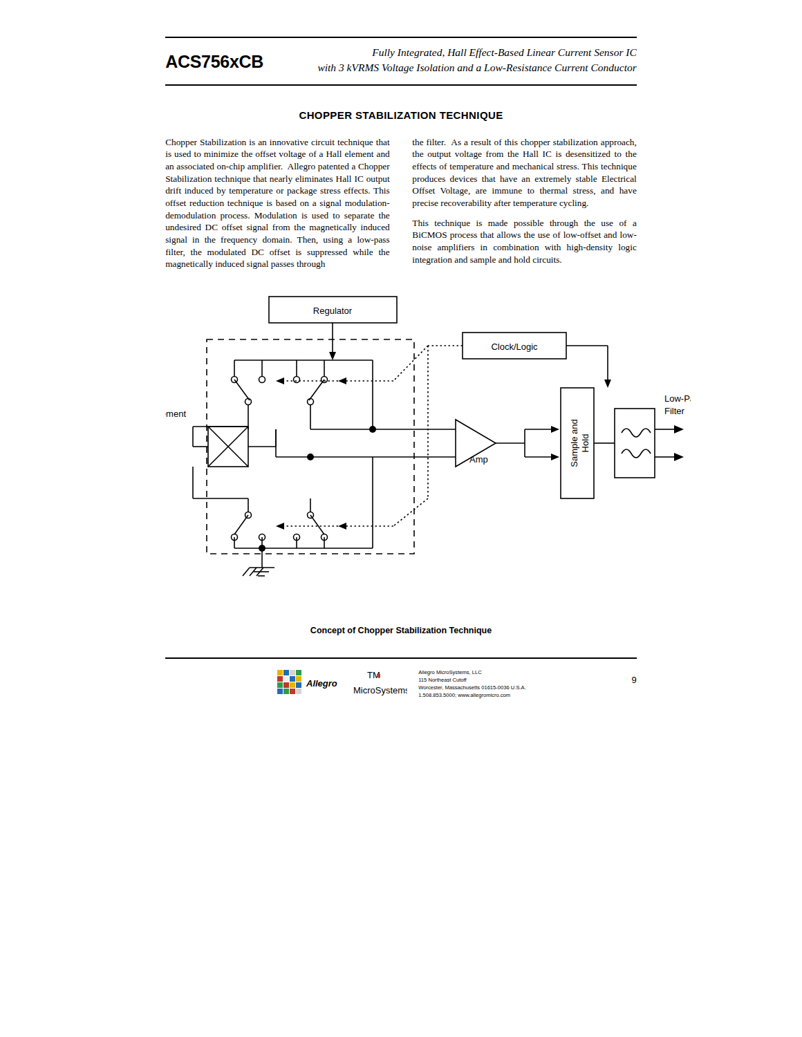ACS756xCB
Fully Integrated, Hall Effect-Based Linear Current Sensor IC
with 3 kVRMS Voltage Isolation and a Low-Resistance Current Conductor
CHOPPER STABILIZATION TECHNIQUE
Chopper Stabilization is an innovative circuit technique that is used to minimize the offset voltage of a Hall element and an associated on-chip amplifier. Allegro patented a Chopper Stabilization technique that nearly eliminates Hall IC output drift induced by temperature or package stress effects. This offset reduction technique is based on a signal modulation-demodulation process. Modulation is used to separate the undesired DC offset signal from the magnetically induced signal in the frequency domain. Then, using a low-pass filter, the modulated DC offset is suppressed while the magnetically induced signal passes through
the filter. As a result of this chopper stabilization approach, the output voltage from the Hall IC is desensitized to the effects of temperature and mechanical stress. This technique produces devices that have an extremely stable Electrical Offset Voltage, are immune to thermal stress, and have precise recoverability after temperature cycling.
This technique is made possible through the use of a BiCMOS process that allows the use of low-offset and low-noise amplifiers in combination with high-density logic integration and sample and hold circuits.
Regulator Clock/Logic Hall Element Amp Sample and Hold Low-Pass Filter
Concept of Chopper Stabilization Technique
Allegro TM MicroSystems, LLC
Allegro MicroSystems, LLC
115 Northeast Cutoff
Worcester, Massachusetts 01615-0036 U.S.A.
1.508.853.5000; www.allegromicro.com
9